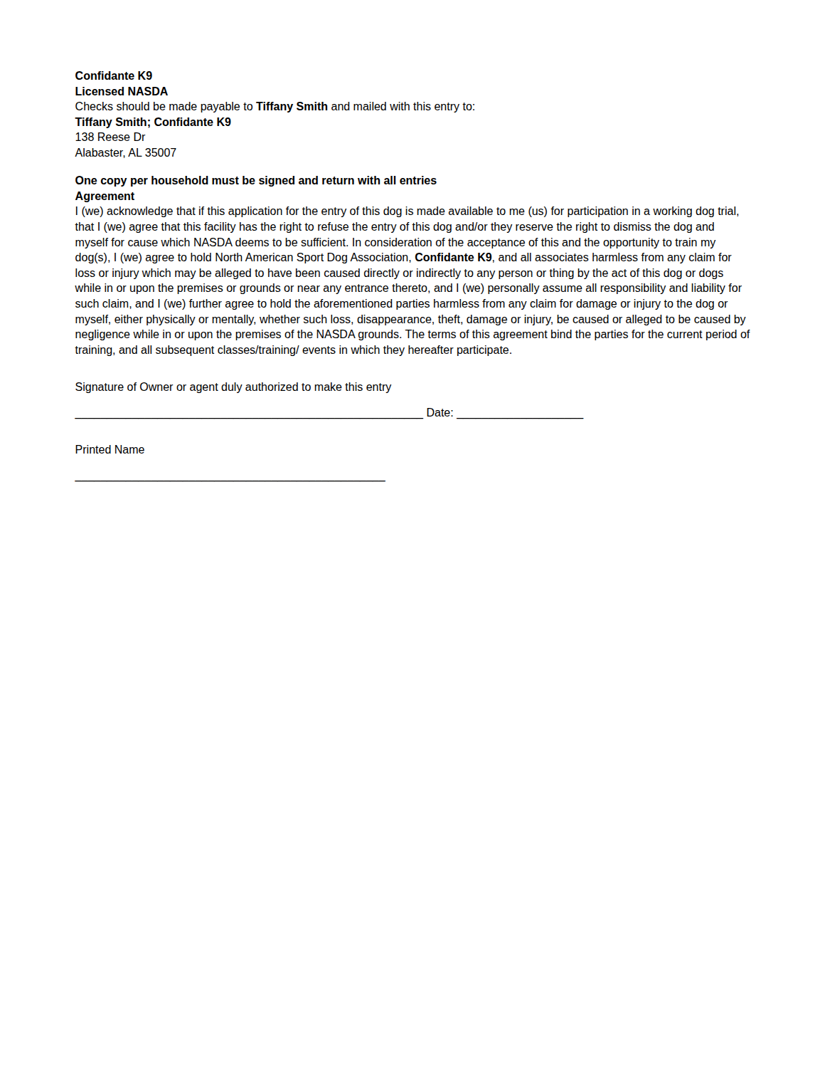Confidante K9
Licensed NASDA
Checks should be made payable to Tiffany Smith and mailed with this entry to:
Tiffany Smith; Confidante K9
138 Reese Dr
Alabaster, AL 35007
One copy per household must be signed and return with all entries
Agreement
I (we) acknowledge that if this application for the entry of this dog is made available to me (us) for participation in a working dog trial, that I (we) agree that this facility has the right to refuse the entry of this dog and/or they reserve the right to dismiss the dog and myself for cause which NASDA deems to be sufficient. In consideration of the acceptance of this and the opportunity to train my dog(s), I (we) agree to hold North American Sport Dog Association, Confidante K9, and all associates harmless from any claim for loss or injury which may be alleged to have been caused directly or indirectly to any person or thing by the act of this dog or dogs while in or upon the premises or grounds or near any entrance thereto, and I (we) personally assume all responsibility and liability for such claim, and I (we) further agree to hold the aforementioned parties harmless from any claim for damage or injury to the dog or myself, either physically or mentally, whether such loss, disappearance, theft, damage or injury, be caused or alleged to be caused by negligence while in or upon the premises of the NASDA grounds. The terms of this agreement bind the parties for the current period of training, and all subsequent classes/training/ events in which they hereafter participate.
Signature of Owner or agent duly authorized to make this entry
_______________________________________________________ Date: ____________________
Printed Name
_________________________________________________